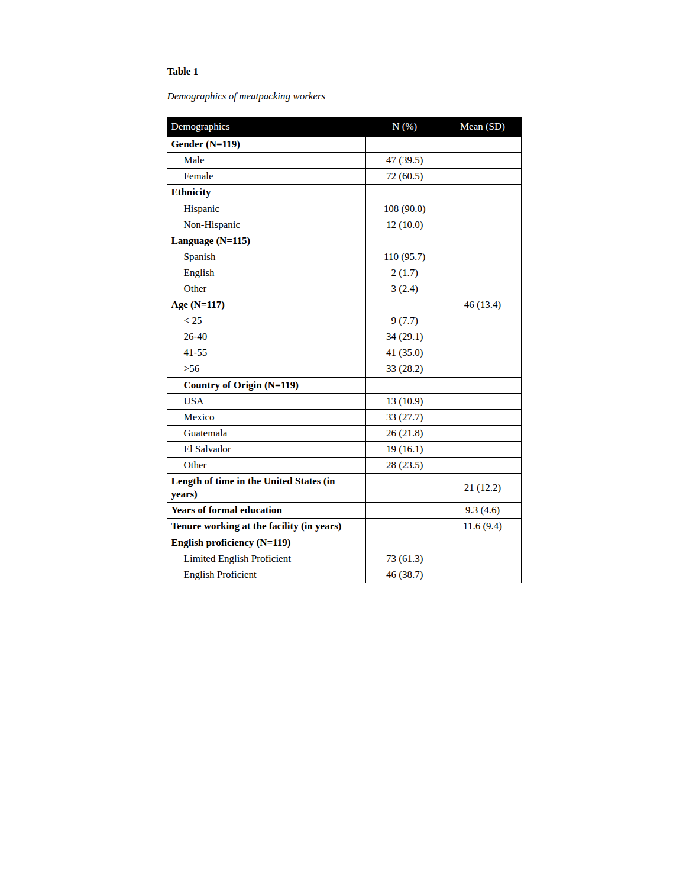Table 1
Demographics of meatpacking workers
| Demographics | N (%) | Mean (SD) |
| --- | --- | --- |
| Gender (N=119) | | |
| Male | 47 (39.5) | |
| Female | 72 (60.5) | |
| Ethnicity | | |
| Hispanic | 108 (90.0) | |
| Non-Hispanic | 12 (10.0) | |
| Language (N=115) | | |
| Spanish | 110 (95.7) | |
| English | 2 (1.7) | |
| Other | 3 (2.4) | |
| Age (N=117) | | 46 (13.4) |
| < 25 | 9 (7.7) | |
| 26-40 | 34 (29.1) | |
| 41-55 | 41 (35.0) | |
| >56 | 33 (28.2) | |
| Country of Origin (N=119) | | |
| USA | 13 (10.9) | |
| Mexico | 33 (27.7) | |
| Guatemala | 26 (21.8) | |
| El Salvador | 19 (16.1) | |
| Other | 28 (23.5) | |
| Length of time in the United States (in years) | | 21 (12.2) |
| Years of formal education | | 9.3 (4.6) |
| Tenure working at the facility (in years) | | 11.6 (9.4) |
| English proficiency (N=119) | | |
| Limited English Proficient | 73 (61.3) | |
| English Proficient | 46 (38.7) | |